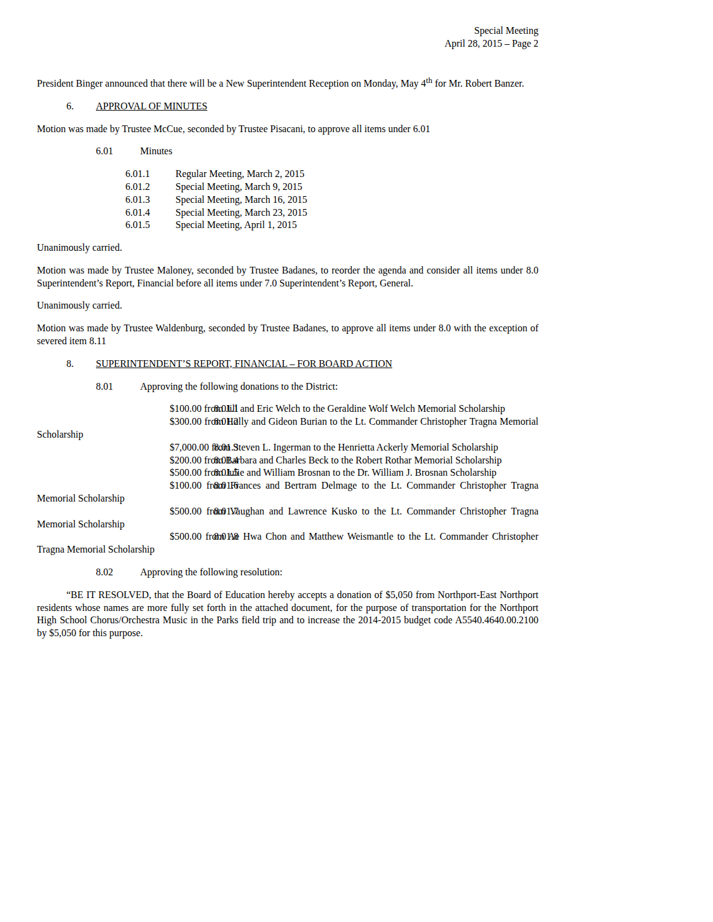Special Meeting
April 28, 2015 – Page 2
President Binger announced that there will be a New Superintendent Reception on Monday, May 4th for Mr. Robert Banzer.
6. APPROVAL OF MINUTES
Motion was made by Trustee McCue, seconded by Trustee Pisacani, to approve all items under 6.01
6.01 Minutes
6.01.1 Regular Meeting, March 2, 2015
6.01.2 Special Meeting, March 9, 2015
6.01.3 Special Meeting, March 16, 2015
6.01.4 Special Meeting, March 23, 2015
6.01.5 Special Meeting, April 1, 2015
Unanimously carried.
Motion was made by Trustee Maloney, seconded by Trustee Badanes, to reorder the agenda and consider all items under 8.0 Superintendent’s Report, Financial before all items under 7.0 Superintendent’s Report, General.
Unanimously carried.
Motion was made by Trustee Waldenburg, seconded by Trustee Badanes, to approve all items under 8.0 with the exception of severed item 8.11
8. SUPERINTENDENT’S REPORT, FINANCIAL – FOR BOARD ACTION
8.01 Approving the following donations to the District:
8.01.1$100.00 from Jill and Eric Welch to the Geraldine Wolf Welch Memorial Scholarship
8.01.2$300.00 from Holly and Gideon Burian to the Lt. Commander Christopher Tragna Memorial Scholarship
8.01.3$7,000.00 from Steven L. Ingerman to the Henrietta Ackerly Memorial Scholarship
8.01.4$200.00 from Barbara and Charles Beck to the Robert Rothar Memorial Scholarship
8.01.5$500.00 from Julie and William Brosnan to the Dr. William J. Brosnan Scholarship
8.01.6$100.00 from Frances and Bertram Delmage to the Lt. Commander Christopher Tragna Memorial Scholarship
8.01.7$500.00 from Vaughan and Lawrence Kusko to the Lt. Commander Christopher Tragna Memorial Scholarship
8.01.8$500.00 from Ae Hwa Chon and Matthew Weismantle to the Lt. Commander Christopher Tragna Memorial Scholarship
8.02 Approving the following resolution:
“BE IT RESOLVED, that the Board of Education hereby accepts a donation of $5,050 from Northport-East Northport residents whose names are more fully set forth in the attached document, for the purpose of transportation for the Northport High School Chorus/Orchestra Music in the Parks field trip and to increase the 2014-2015 budget code A5540.4640.00.2100 by $5,050 for this purpose.